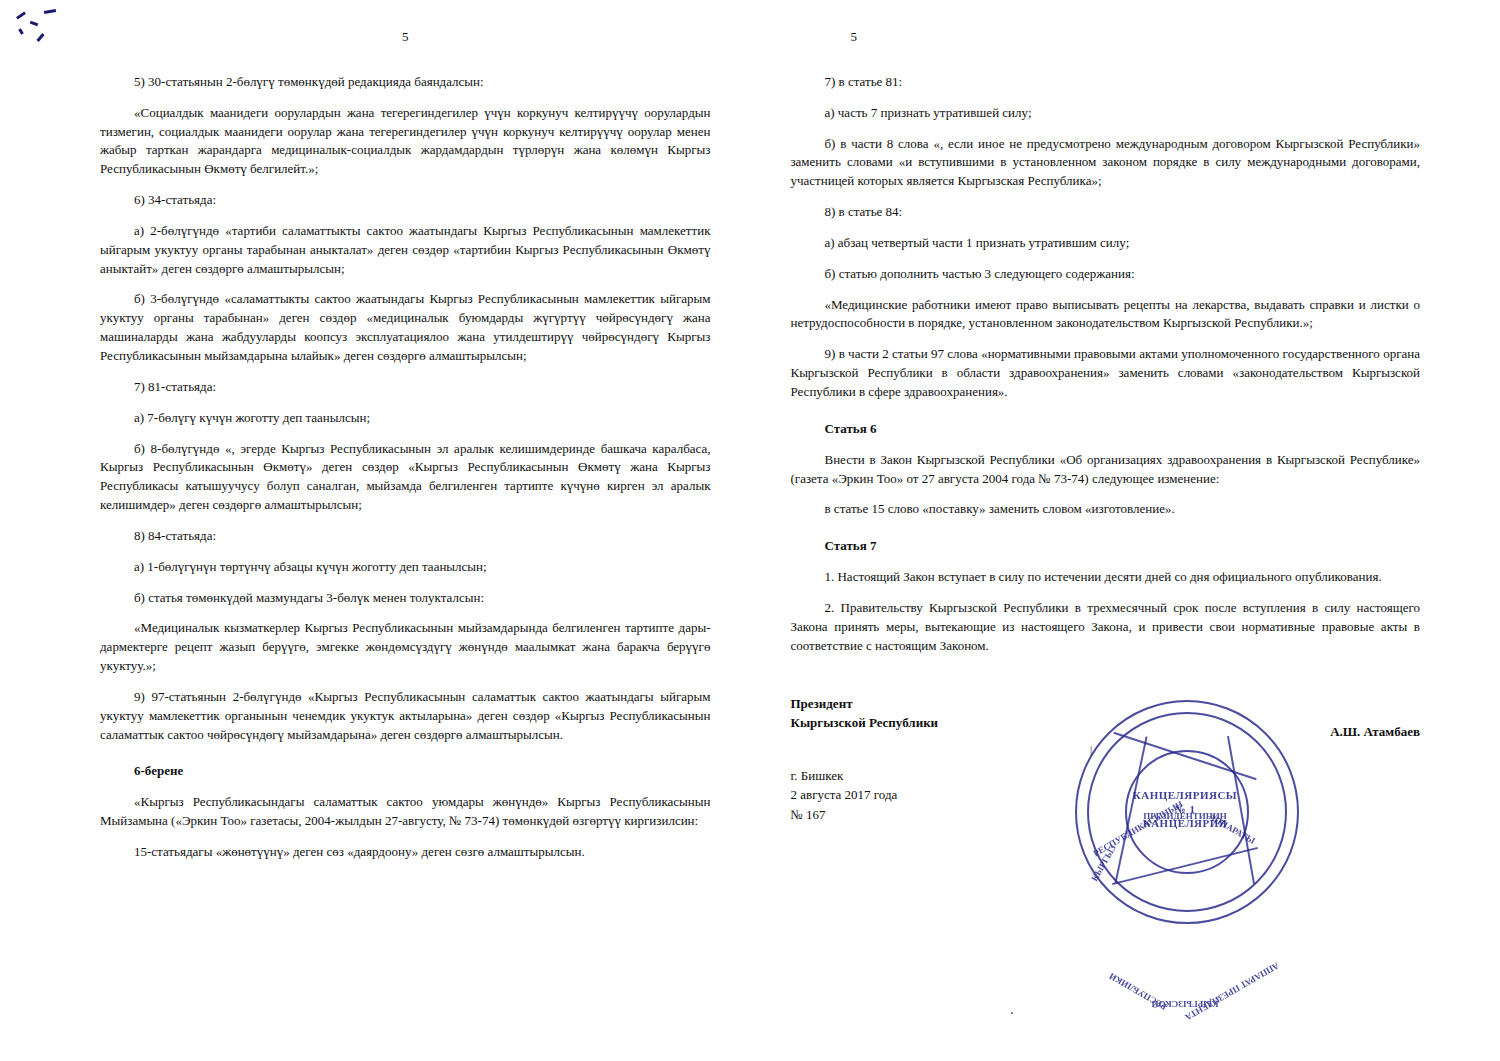5
5) 30-статьянын 2-бөлүгү төмөнкүдөй редакцияда баяндалсын:
«Социалдык маанидеги оорулардын жана тегерегиндегилер үчүн коркунуч келтирүүчү оорулардын тизмегин, социалдык маанидеги оорулар жана тегерегиндегилер үчүн коркунуч келтирүүчү оорулар менен жабыр тарткан жарандарга медициналык-социалдык жардамдардын түрлөрүн жана көлөмүн Кыргыз Республикасынын Өкмөтү белгилейт.»;
6) 34-статьяда:
а) 2-бөлүгүндө «тартиби саламаттыкты сактоо жаатындагы Кыргыз Республикасынын мамлекеттик ыйгарым укуктуу органы тарабынан аныкталат» деген сөздөр «тартибин Кыргыз Республикасынын Өкмөтү аныктайт» деген сөздөргө алмаштырылсын;
б) 3-бөлүгүндө «саламаттыкты сактоо жаатындагы Кыргыз Республикасынын мамлекеттик ыйгарым укуктуу органы тарабынан» деген сөздөр «медициналык буюмдарды жүгүртүү чөйрөсүндөгү жана машиналарды жана жабдууларды коопсуз эксплуатациялоо жана утилдештирүү чөйрөсүндөгү Кыргыз Республикасынын мыйзамдарына ылайык» деген сөздөргө алмаштырылсын;
7) 81-статьяда:
а) 7-бөлүгү күчүн жоготту деп таанылсын;
б) 8-бөлүгүндө «, эгерде Кыргыз Республикасынын эл аралык келишимдеринде башкача каралбаса, Кыргыз Республикасынын Өкмөтү» деген сөздөр «Кыргыз Республикасынын Өкмөтү жана Кыргыз Республикасы катышуучусу болуп саналган, мыйзамда белгиленген тартипте күчүнө кирген эл аралык келишимдер» деген сөздөргө алмаштырылсын;
8) 84-статьяда:
а) 1-бөлүгүнүн төртүнчү абзацы күчүн жоготту деп таанылсын;
б) статья төмөнкүдөй мазмундагы 3-бөлүк менен толукталсын:
«Медициналык кызматкерлер Кыргыз Республикасынын мыйзамдарында белгиленген тартипте дары-дармектерге рецепт жазып берүүгө, эмгекке жөндөмсүздүгү жөнүндө маалымкат жана баракча берүүгө укуктуу.»;
9) 97-статьянын 2-бөлүгүндө «Кыргыз Республикасынын саламаттык сактоо жаатындагы ыйгарым укуктуу мамлекеттик органынын ченемдик укуктук актыларына» деген сөздөр «Кыргыз Республикасынын саламаттык сактоо чөйрөсүндөгү мыйзамдарына» деген сөздөргө алмаштырылсын.
6-берене
«Кыргыз Республикасындагы саламаттык сактоо уюмдары жөнүндө» Кыргыз Республикасынын Мыйзамына («Эркин Тоо» газетасы, 2004-жылдын 27-августу, № 73-74) төмөнкүдөй өзгөртүү киргизилсин:
15-статьядагы «жөнөтүүнү» деген сөз «даярдоону» деген сөзгө алмаштырылсын.
5
7) в статье 81:
а) часть 7 признать утратившей силу;
б) в части 8 слова «, если иное не предусмотрено международным договором Кыргызской Республики» заменить словами «и вступившими в установленном законом порядке в силу международными договорами, участницей которых является Кыргызская Республика»;
8) в статье 84:
а) абзац четвертый части 1 признать утратившим силу;
б) статью дополнить частью 3 следующего содержания:
«Медицинские работники имеют право выписывать рецепты на лекарства, выдавать справки и листки о нетрудоспособности в порядке, установленном законодательством Кыргызской Республики.»;
9) в части 2 статьи 97 слова «нормативными правовыми актами уполномоченного государственного органа Кыргызской Республики в области здравоохранения» заменить словами «законодательством Кыргызской Республики в сфере здравоохранения».
Статья 6
Внести в Закон Кыргызской Республики «Об организациях здравоохранения в Кыргызской Республике» (газета «Эркин Тоо» от 27 августа 2004 года № 73-74) следующее изменение:
в статье 15 слово «поставку» заменить словом «изготовление».
Статья 7
1. Настоящий Закон вступает в силу по истечении десяти дней со дня официального опубликования.
2. Правительству Кыргызской Республики в трехмесячный срок после вступления в силу настоящего Закона принять меры, вытекающие из настоящего Закона, и привести свои нормативные правовые акты в соответствие с настоящим Законом.
КЫРГЫЗ РЕСПУБЛИКАСЫНЫН ПРЕЗИДЕНТИНИН АППАРАТЫ АППАРАТ ПРЕЗИДЕНТА КЫРГЫЗСКОЙ РЕСПУБЛИКИ
КАНЦЕЛЯРИЯСЫ
№ 1
КАНЦЕЛЯРИЯ
Президент
Кыргызской Республики
А.Ш. Атамбаев
г. Бишкек
2 августа 2017 года
№ 167
|
.